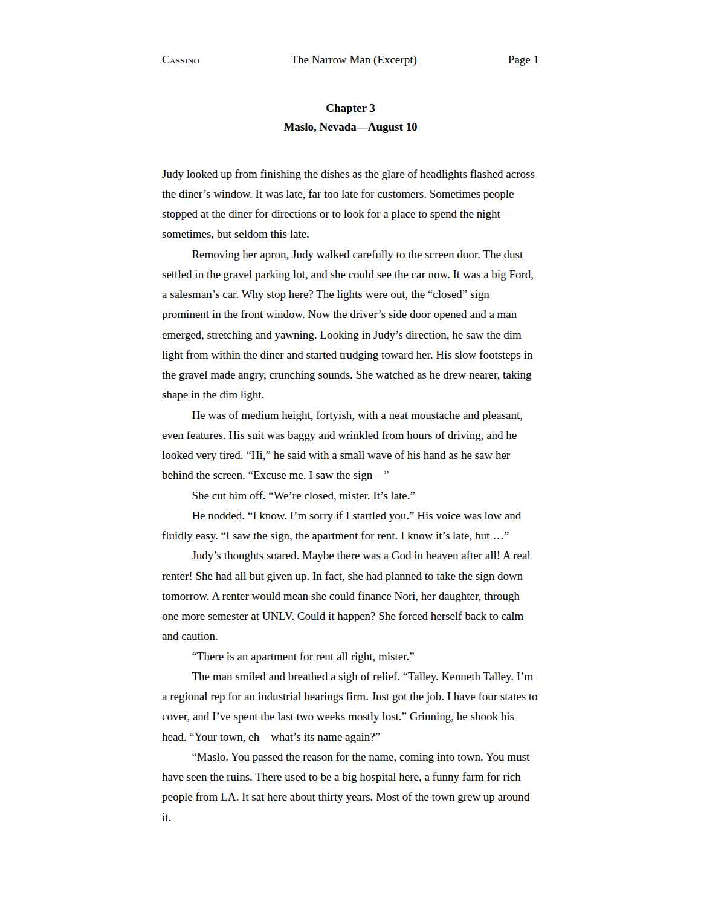Cassino The Narrow Man (Excerpt) Page 1
Chapter 3 Maslo, Nevada—August 10
Judy looked up from finishing the dishes as the glare of headlights flashed across the diner’s window. It was late, far too late for customers. Sometimes people stopped at the diner for directions or to look for a place to spend the night—sometimes, but seldom this late.
Removing her apron, Judy walked carefully to the screen door. The dust settled in the gravel parking lot, and she could see the car now. It was a big Ford, a salesman’s car. Why stop here? The lights were out, the “closed” sign prominent in the front window. Now the driver’s side door opened and a man emerged, stretching and yawning. Looking in Judy’s direction, he saw the dim light from within the diner and started trudging toward her. His slow footsteps in the gravel made angry, crunching sounds. She watched as he drew nearer, taking shape in the dim light.
He was of medium height, fortyish, with a neat moustache and pleasant, even features. His suit was baggy and wrinkled from hours of driving, and he looked very tired. “Hi,” he said with a small wave of his hand as he saw her behind the screen. “Excuse me. I saw the sign—”
She cut him off. “We’re closed, mister. It’s late.”
He nodded. “I know. I’m sorry if I startled you.” His voice was low and fluidly easy. “I saw the sign, the apartment for rent. I know it’s late, but …”
Judy’s thoughts soared. Maybe there was a God in heaven after all! A real renter! She had all but given up. In fact, she had planned to take the sign down tomorrow. A renter would mean she could finance Nori, her daughter, through one more semester at UNLV. Could it happen? She forced herself back to calm and caution.
“There is an apartment for rent all right, mister.”
The man smiled and breathed a sigh of relief. “Talley. Kenneth Talley. I’m a regional rep for an industrial bearings firm. Just got the job. I have four states to cover, and I’ve spent the last two weeks mostly lost.” Grinning, he shook his head. “Your town, eh—what’s its name again?”
“Maslo. You passed the reason for the name, coming into town. You must have seen the ruins. There used to be a big hospital here, a funny farm for rich people from LA. It sat here about thirty years. Most of the town grew up around it.